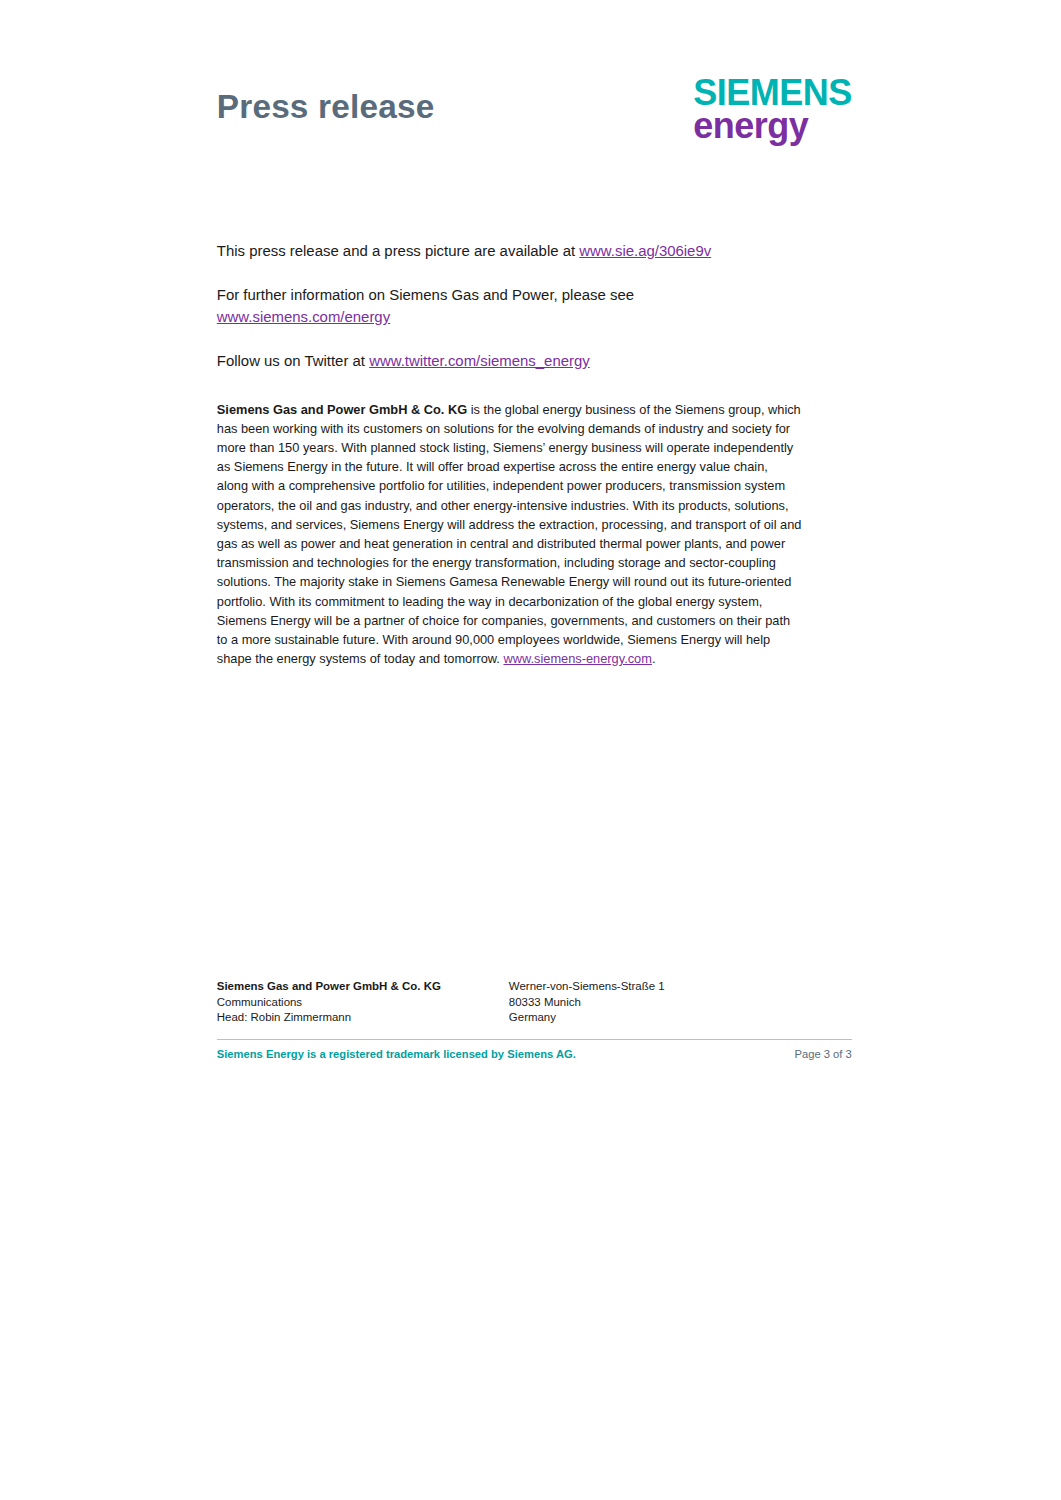Press release
SIEMENS energy
This press release and a press picture are available at www.sie.ag/306ie9v
For further information on Siemens Gas and Power, please see
www.siemens.com/energy
Follow us on Twitter at www.twitter.com/siemens_energy
Siemens Gas and Power GmbH & Co. KG is the global energy business of the Siemens group, which has been working with its customers on solutions for the evolving demands of industry and society for more than 150 years. With planned stock listing, Siemens’ energy business will operate independently as Siemens Energy in the future. It will offer broad expertise across the entire energy value chain, along with a comprehensive portfolio for utilities, independent power producers, transmission system operators, the oil and gas industry, and other energy-intensive industries. With its products, solutions, systems, and services, Siemens Energy will address the extraction, processing, and transport of oil and gas as well as power and heat generation in central and distributed thermal power plants, and power transmission and technologies for the energy transformation, including storage and sector-coupling solutions. The majority stake in Siemens Gamesa Renewable Energy will round out its future-oriented portfolio. With its commitment to leading the way in decarbonization of the global energy system, Siemens Energy will be a partner of choice for companies, governments, and customers on their path to a more sustainable future. With around 90,000 employees worldwide, Siemens Energy will help shape the energy systems of today and tomorrow. www.siemens-energy.com.
Siemens Gas and Power GmbH & Co. KG
Communications
Head: Robin Zimmermann
Werner-von-Siemens-Straße 1
80333 Munich
Germany
Siemens Energy is a registered trademark licensed by Siemens AG. Page 3 of 3